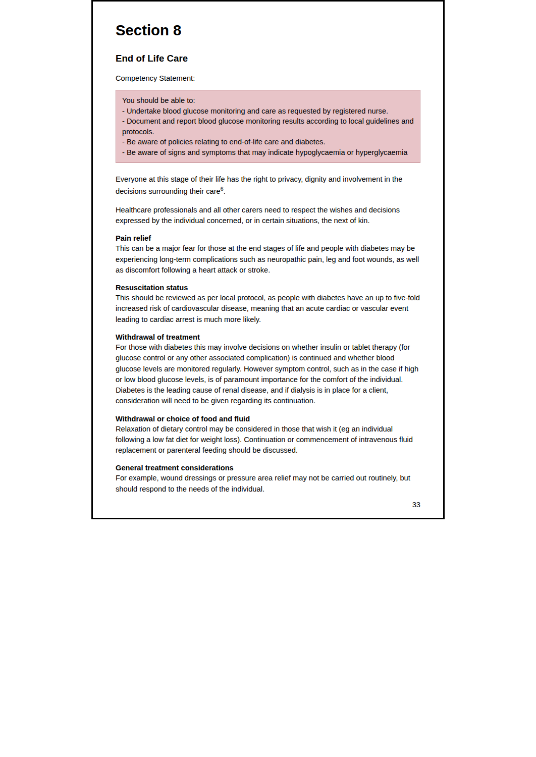Section 8
End of Life Care
Competency Statement:
You should be able to:
- Undertake blood glucose monitoring and care as requested by registered nurse.
- Document and report blood glucose monitoring results according to local guidelines and protocols.
- Be aware of policies relating to end-of-life care and diabetes.
- Be aware of signs and symptoms that may indicate hypoglycaemia or hyperglycaemia
Everyone at this stage of their life has the right to privacy, dignity and involvement in the decisions surrounding their care6.
Healthcare professionals and all other carers need to respect the wishes and decisions expressed by the individual concerned, or in certain situations, the next of kin.
Pain relief
This can be a major fear for those at the end stages of life and people with diabetes may be experiencing long-term complications such as neuropathic pain, leg and foot wounds, as well as discomfort following a heart attack or stroke.
Resuscitation status
This should be reviewed as per local protocol, as people with diabetes have an up to five-fold increased risk of cardiovascular disease, meaning that an acute cardiac or vascular event leading to cardiac arrest is much more likely.
Withdrawal of treatment
For those with diabetes this may involve decisions on whether insulin or tablet therapy (for glucose control or any other associated complication) is continued and whether blood glucose levels are monitored regularly. However symptom control, such as in the case if high or low blood glucose levels, is of paramount importance for the comfort of the individual. Diabetes is the leading cause of renal disease, and if dialysis is in place for a client, consideration will need to be given regarding its continuation.
Withdrawal or choice of food and fluid
Relaxation of dietary control may be considered in those that wish it (eg an individual following a low fat diet for weight loss). Continuation or commencement of intravenous fluid replacement or parenteral feeding should be discussed.
General treatment considerations
For example, wound dressings or pressure area relief may not be carried out routinely, but should respond to the needs of the individual.
33